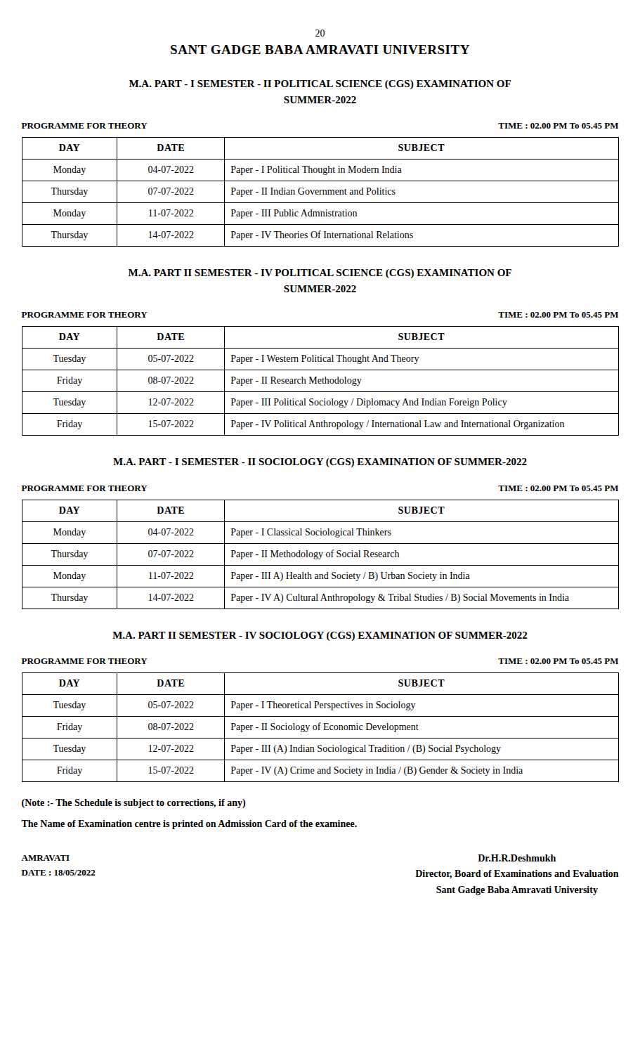20
SANT GADGE BABA AMRAVATI UNIVERSITY
M.A. PART - I SEMESTER - II POLITICAL SCIENCE (CGS) EXAMINATION OF
SUMMER-2022
PROGRAMME FOR THEORY TIME : 02.00 PM To 05.45 PM
| DAY | DATE | SUBJECT |
| --- | --- | --- |
| Monday | 04-07-2022 | Paper - I Political Thought in Modern India |
| Thursday | 07-07-2022 | Paper - II Indian Government and Politics |
| Monday | 11-07-2022 | Paper - III Public Admnistration |
| Thursday | 14-07-2022 | Paper - IV Theories Of International Relations |
M.A. PART II SEMESTER - IV POLITICAL SCIENCE (CGS) EXAMINATION OF
SUMMER-2022
PROGRAMME FOR THEORY TIME : 02.00 PM To 05.45 PM
| DAY | DATE | SUBJECT |
| --- | --- | --- |
| Tuesday | 05-07-2022 | Paper - I Western Political Thought And Theory |
| Friday | 08-07-2022 | Paper - II Research Methodology |
| Tuesday | 12-07-2022 | Paper - III Political Sociology / Diplomacy And Indian Foreign Policy |
| Friday | 15-07-2022 | Paper - IV Political Anthropology / International Law and International Organization |
M.A. PART - I SEMESTER - II SOCIOLOGY (CGS) EXAMINATION OF SUMMER-2022
PROGRAMME FOR THEORY TIME : 02.00 PM To 05.45 PM
| DAY | DATE | SUBJECT |
| --- | --- | --- |
| Monday | 04-07-2022 | Paper - I Classical Sociological Thinkers |
| Thursday | 07-07-2022 | Paper - II Methodology of Social Research |
| Monday | 11-07-2022 | Paper - III A) Health and Society / B) Urban Society in India |
| Thursday | 14-07-2022 | Paper - IV A) Cultural Anthropology & Tribal Studies / B) Social Movements in India |
M.A. PART II SEMESTER - IV SOCIOLOGY (CGS) EXAMINATION OF SUMMER-2022
PROGRAMME FOR THEORY TIME : 02.00 PM To 05.45 PM
| DAY | DATE | SUBJECT |
| --- | --- | --- |
| Tuesday | 05-07-2022 | Paper - I Theoretical Perspectives in Sociology |
| Friday | 08-07-2022 | Paper - II Sociology of Economic Development |
| Tuesday | 12-07-2022 | Paper - III (A) Indian Sociological Tradition / (B) Social Psychology |
| Friday | 15-07-2022 | Paper - IV (A) Crime and Society in India / (B) Gender & Society in India |
(Note :- The Schedule is subject to corrections, if any)
The Name of Examination centre is printed on Admission Card of the examinee.
AMRAVATI
DATE : 18/05/2022
Dr.H.R.Deshmukh
Director, Board of Examinations and Evaluation
Sant Gadge Baba Amravati University